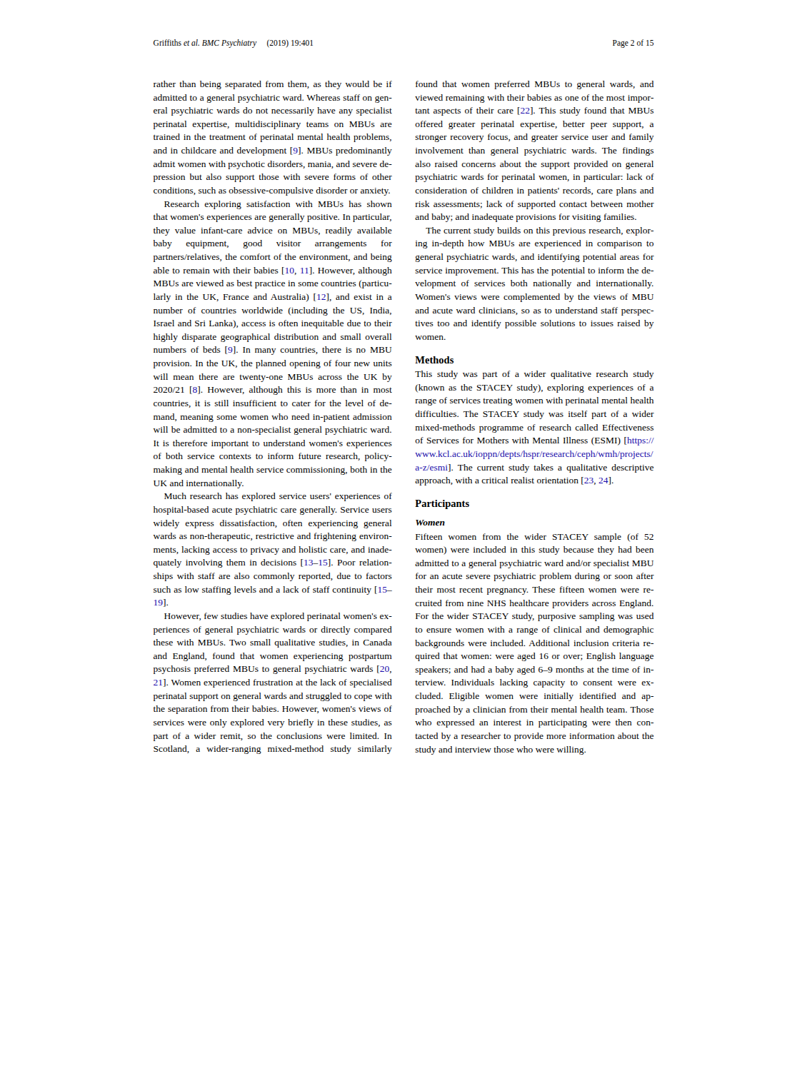Griffiths et al. BMC Psychiatry (2019) 19:401
Page 2 of 15
rather than being separated from them, as they would be if admitted to a general psychiatric ward. Whereas staff on general psychiatric wards do not necessarily have any specialist perinatal expertise, multidisciplinary teams on MBUs are trained in the treatment of perinatal mental health problems, and in childcare and development [9]. MBUs predominantly admit women with psychotic disorders, mania, and severe depression but also support those with severe forms of other conditions, such as obsessive-compulsive disorder or anxiety.
Research exploring satisfaction with MBUs has shown that women's experiences are generally positive. In particular, they value infant-care advice on MBUs, readily available baby equipment, good visitor arrangements for partners/relatives, the comfort of the environment, and being able to remain with their babies [10, 11]. However, although MBUs are viewed as best practice in some countries (particularly in the UK, France and Australia) [12], and exist in a number of countries worldwide (including the US, India, Israel and Sri Lanka), access is often inequitable due to their highly disparate geographical distribution and small overall numbers of beds [9]. In many countries, there is no MBU provision. In the UK, the planned opening of four new units will mean there are twenty-one MBUs across the UK by 2020/21 [8]. However, although this is more than in most countries, it is still insufficient to cater for the level of demand, meaning some women who need in-patient admission will be admitted to a non-specialist general psychiatric ward. It is therefore important to understand women's experiences of both service contexts to inform future research, policy-making and mental health service commissioning, both in the UK and internationally.
Much research has explored service users' experiences of hospital-based acute psychiatric care generally. Service users widely express dissatisfaction, often experiencing general wards as non-therapeutic, restrictive and frightening environments, lacking access to privacy and holistic care, and inadequately involving them in decisions [13–15]. Poor relationships with staff are also commonly reported, due to factors such as low staffing levels and a lack of staff continuity [15–19].
However, few studies have explored perinatal women's experiences of general psychiatric wards or directly compared these with MBUs. Two small qualitative studies, in Canada and England, found that women experiencing postpartum psychosis preferred MBUs to general psychiatric wards [20, 21]. Women experienced frustration at the lack of specialised perinatal support on general wards and struggled to cope with the separation from their babies. However, women's views of services were only explored very briefly in these studies, as part of a wider remit, so the conclusions were limited. In Scotland, a wider-ranging mixed-method study similarly found that women preferred MBUs to general wards, and viewed remaining with their babies as one of the most important aspects of their care [22]. This study found that MBUs offered greater perinatal expertise, better peer support, a stronger recovery focus, and greater service user and family involvement than general psychiatric wards. The findings also raised concerns about the support provided on general psychiatric wards for perinatal women, in particular: lack of consideration of children in patients' records, care plans and risk assessments; lack of supported contact between mother and baby; and inadequate provisions for visiting families.
The current study builds on this previous research, exploring in-depth how MBUs are experienced in comparison to general psychiatric wards, and identifying potential areas for service improvement. This has the potential to inform the development of services both nationally and internationally. Women's views were complemented by the views of MBU and acute ward clinicians, so as to understand staff perspectives too and identify possible solutions to issues raised by women.
Methods
This study was part of a wider qualitative research study (known as the STACEY study), exploring experiences of a range of services treating women with perinatal mental health difficulties. The STACEY study was itself part of a wider mixed-methods programme of research called Effectiveness of Services for Mothers with Mental Illness (ESMI) [https://www.kcl.ac.uk/ioppn/depts/hspr/research/ceph/wmh/projects/a-z/esmi]. The current study takes a qualitative descriptive approach, with a critical realist orientation [23, 24].
Participants
Women
Fifteen women from the wider STACEY sample (of 52 women) were included in this study because they had been admitted to a general psychiatric ward and/or specialist MBU for an acute severe psychiatric problem during or soon after their most recent pregnancy. These fifteen women were recruited from nine NHS healthcare providers across England. For the wider STACEY study, purposive sampling was used to ensure women with a range of clinical and demographic backgrounds were included. Additional inclusion criteria required that women: were aged 16 or over; English language speakers; and had a baby aged 6–9 months at the time of interview. Individuals lacking capacity to consent were excluded. Eligible women were initially identified and approached by a clinician from their mental health team. Those who expressed an interest in participating were then contacted by a researcher to provide more information about the study and interview those who were willing.